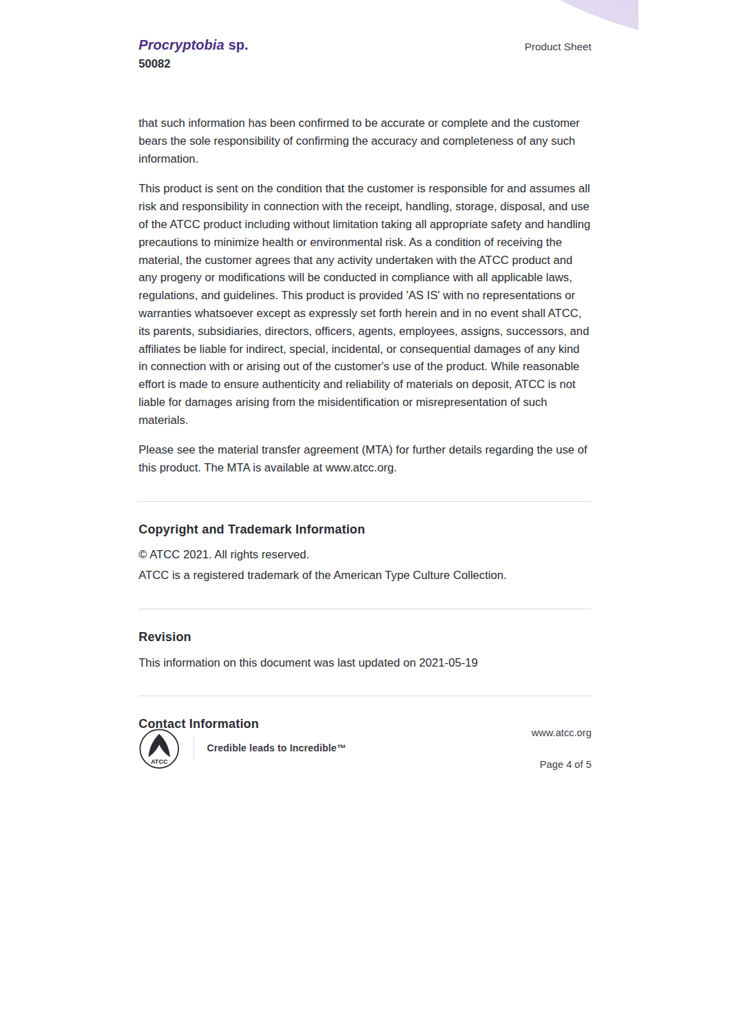Procryptobia sp.
50082
Product Sheet
that such information has been confirmed to be accurate or complete and the customer bears the sole responsibility of confirming the accuracy and completeness of any such information.
This product is sent on the condition that the customer is responsible for and assumes all risk and responsibility in connection with the receipt, handling, storage, disposal, and use of the ATCC product including without limitation taking all appropriate safety and handling precautions to minimize health or environmental risk. As a condition of receiving the material, the customer agrees that any activity undertaken with the ATCC product and any progeny or modifications will be conducted in compliance with all applicable laws, regulations, and guidelines. This product is provided 'AS IS' with no representations or warranties whatsoever except as expressly set forth herein and in no event shall ATCC, its parents, subsidiaries, directors, officers, agents, employees, assigns, successors, and affiliates be liable for indirect, special, incidental, or consequential damages of any kind in connection with or arising out of the customer's use of the product. While reasonable effort is made to ensure authenticity and reliability of materials on deposit, ATCC is not liable for damages arising from the misidentification or misrepresentation of such materials.
Please see the material transfer agreement (MTA) for further details regarding the use of this product. The MTA is available at www.atcc.org.
Copyright and Trademark Information
© ATCC 2021. All rights reserved.
ATCC is a registered trademark of the American Type Culture Collection.
Revision
This information on this document was last updated on 2021-05-19
Contact Information
ATCC
Credible leads to Incredible™
www.atcc.org Page 4 of 5